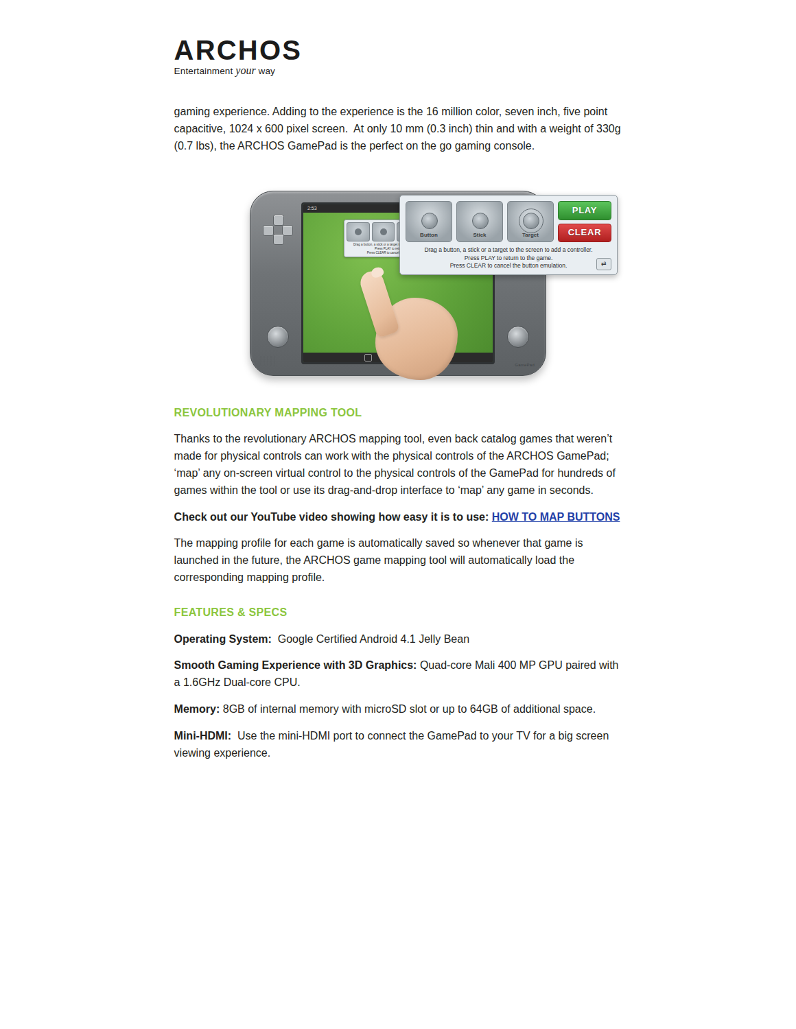ARCHOS Entertainment your way
gaming experience. Adding to the experience is the 16 million color, seven inch, five point capacitive, 1024 x 600 pixel screen. At only 10 mm (0.3 inch) thin and with a weight of 330g (0.7 lbs), the ARCHOS GamePad is the perfect on the go gaming console.
2:530:0
PLAY
CLEAR
Drag a button, a stick or a target to the screen to add a controller.
Press PLAY to return to the game.
Press CLEAR to cancel the button emulation.
YXBA
GamePad
Button
Stick
Target
PLAY
CLEAR
Drag a button, a stick or a target to the screen to add a controller.
Press PLAY to return to the game.
Press CLEAR to cancel the button emulation.
⇄
Revolutionary Mapping Tool
Thanks to the revolutionary ARCHOS mapping tool, even back catalog games that weren’t made for physical controls can work with the physical controls of the ARCHOS GamePad; ‘map’ any on-screen virtual control to the physical controls of the GamePad for hundreds of games within the tool or use its drag-and-drop interface to ‘map’ any game in seconds.
Check out our YouTube video showing how easy it is to use: HOW TO MAP BUTTONS
The mapping profile for each game is automatically saved so whenever that game is launched in the future, the ARCHOS game mapping tool will automatically load the corresponding mapping profile.
Features & Specs
Operating System: Google Certified Android 4.1 Jelly Bean
Smooth Gaming Experience with 3D Graphics: Quad-core Mali 400 MP GPU paired with a 1.6GHz Dual-core CPU.
Memory: 8GB of internal memory with microSD slot or up to 64GB of additional space.
Mini-HDMI: Use the mini-HDMI port to connect the GamePad to your TV for a big screen viewing experience.